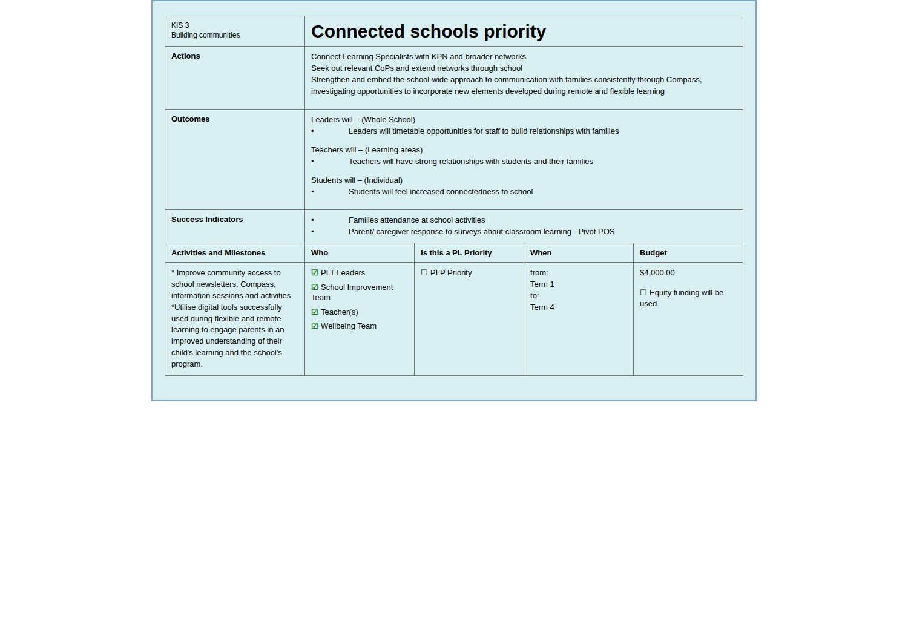| KIS 3 Building communities | Connected schools priority |
| Actions | Connect Learning Specialists with KPN and broader networks Seek out relevant CoPs and extend networks through school Strengthen and embed the school-wide approach to communication with families consistently through Compass, investigating opportunities to incorporate new elements developed during remote and flexible learning |
| Outcomes | Leaders will – (Whole School) • Leaders will timetable opportunities for staff to build relationships with families Teachers will – (Learning areas) • Teachers will have strong relationships with students and their families Students will – (Individual) • Students will feel increased connectedness to school |
| Success Indicators | • Families attendance at school activities • Parent/ caregiver response to surveys about classroom learning - Pivot POS |
| Activities and Milestones | Who | Is this a PL Priority | When | Budget |
| * Improve community access to school newsletters, Compass, information sessions and activities *Utilise digital tools successfully used during flexible and remote learning to engage parents in an improved understanding of their child's learning and the school's program. | ☑ PLT Leaders ☑ School Improvement Team ☑ Teacher(s) ☑ Wellbeing Team | ☐ PLP Priority | from: Term 1 to: Term 4 | $4,000.00 ☐ Equity funding will be used |